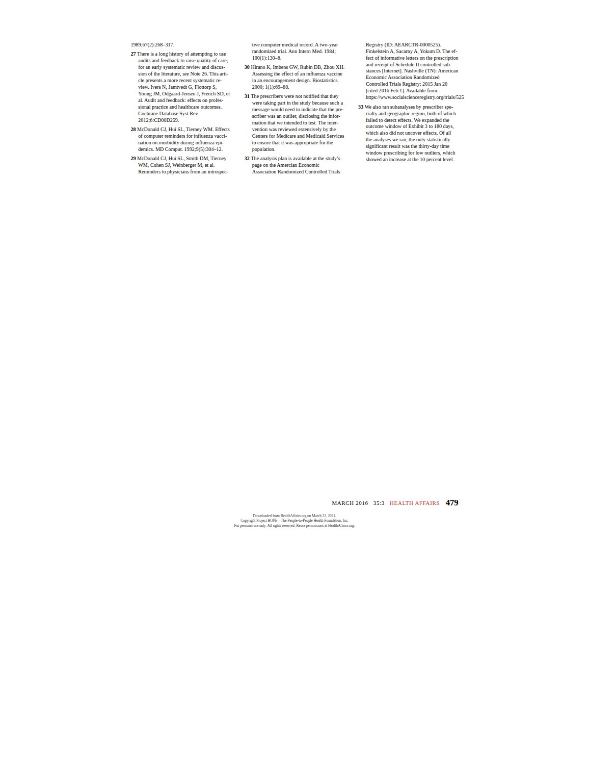1989;67(2):268–317.
27 There is a long history of attempting to use audits and feedback to raise quality of care; for an early systematic review and discussion of the literature, see Note 26. This article presents a more recent systematic review. Ivers N, Jamtvedt G, Flottorp S, Young JM, Odgaard-Jensen J, French SD, et al. Audit and feedback: effects on professional practice and healthcare outcomes. Cochrane Database Syst Rev. 2012;6:CD00D259.
28 McDonald CJ, Hui SL, Tierney WM. Effects of computer reminders for influenza vaccination on morbidity during influenza epidemics. MD Comput. 1992;9(5):304–12.
29 McDonald CJ, Hui SL, Smith DM, Tierney WM, Cohen SJ, Weinberger M, et al. Reminders to physicians from an introspective computer medical record. A two-year randomized trial. Ann Intern Med. 1984; 100(1):130–8.
30 Hirano K, Imbens GW, Rubin DB, Zhou XH. Assessing the effect of an influenza vaccine in an encouragement design. Biostatistics. 2000; 1(1):69–88.
31 The prescribers were not notified that they were taking part in the study because such a message would need to indicate that the prescriber was an outlier, disclosing the information that we intended to test. The intervention was reviewed extensively by the Centers for Medicare and Medicaid Services to ensure that it was appropriate for the population.
32 The analysis plan is available at the study’s page on the Amercian Economic Association Randomized Controlled Trials Registry (ID: AEARCTR-0000525). Finkelstein A, Sacarny A, Yokum D. The effect of informative letters on the prescription and receipt of Schedule II controlled substances [Internet]. Nashville (TN): American Economic Association Randomized Controlled Trials Registry; 2015 Jan 20 [cited 2016 Feb 1]. Available from: https://www.socialscienceregistry.org/trials/525
33 We also ran subanalyses by prescriber specialty and geographic region, both of which failed to detect effects. We expanded the outcome window of Exhibit 3 to 180 days, which also did not uncover effects. Of all the analyses we ran, the only statistically significant result was the thirty-day time window prescribing for low outliers, which showed an increase at the 10 percent level.
MARCH 2016 35:3 HEALTH AFFAIRS 479
Downloaded from HealthAffairs.org on March 22, 2021.
Copyright Project HOPE—The People-to-People Health Foundation, Inc.
For personal use only. All rights reserved. Reuse permissions at HealthAffairs.org.